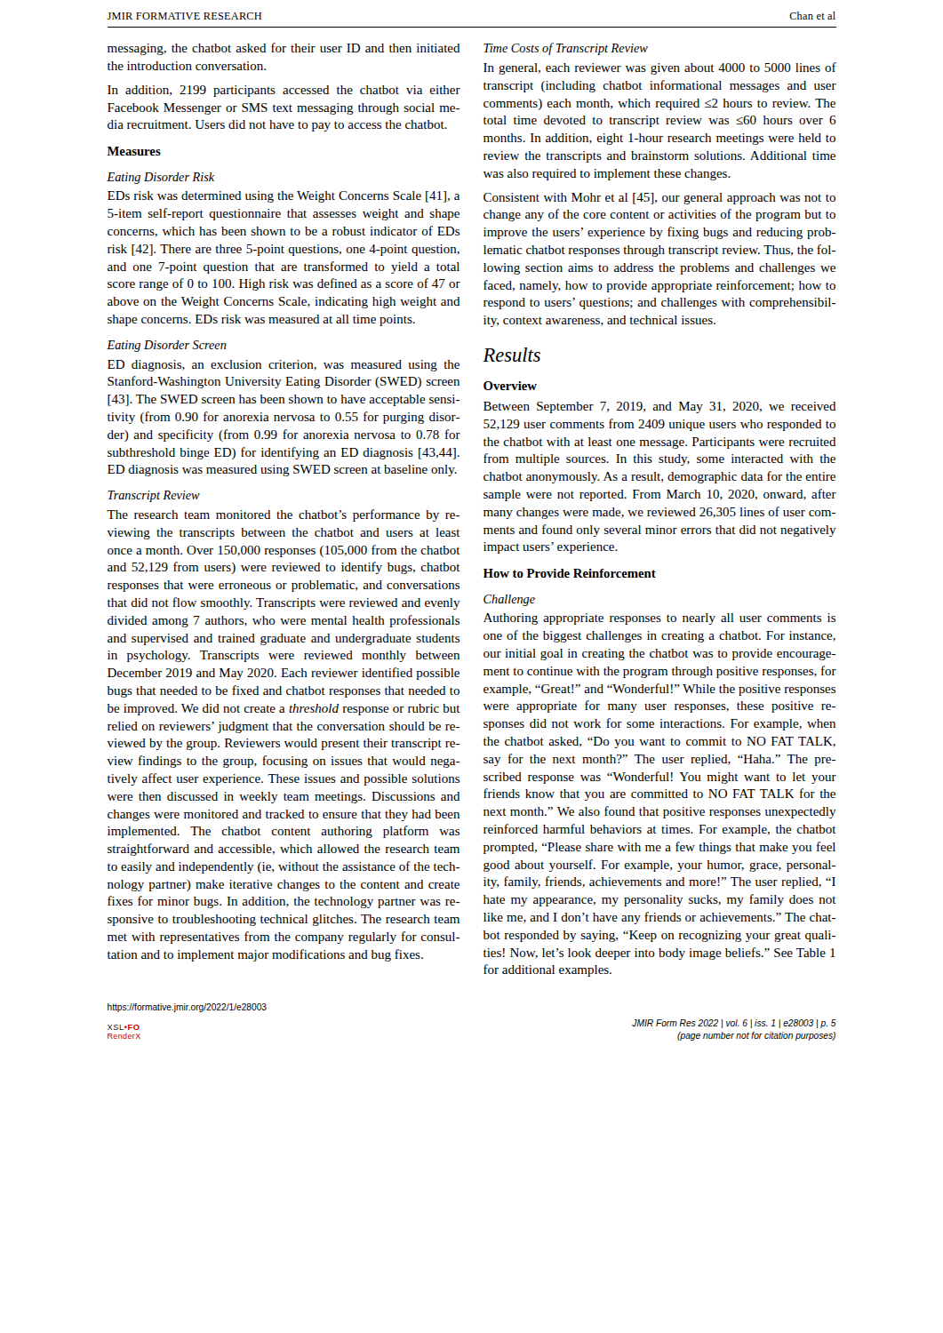JMIR Formative Research Chan et al
messaging, the chatbot asked for their user ID and then initiated the introduction conversation.
In addition, 2199 participants accessed the chatbot via either Facebook Messenger or SMS text messaging through social media recruitment. Users did not have to pay to access the chatbot.
Measures
Eating Disorder Risk
EDs risk was determined using the Weight Concerns Scale [41], a 5-item self-report questionnaire that assesses weight and shape concerns, which has been shown to be a robust indicator of EDs risk [42]. There are three 5-point questions, one 4-point question, and one 7-point question that are transformed to yield a total score range of 0 to 100. High risk was defined as a score of 47 or above on the Weight Concerns Scale, indicating high weight and shape concerns. EDs risk was measured at all time points.
Eating Disorder Screen
ED diagnosis, an exclusion criterion, was measured using the Stanford-Washington University Eating Disorder (SWED) screen [43]. The SWED screen has been shown to have acceptable sensitivity (from 0.90 for anorexia nervosa to 0.55 for purging disorder) and specificity (from 0.99 for anorexia nervosa to 0.78 for subthreshold binge ED) for identifying an ED diagnosis [43,44]. ED diagnosis was measured using SWED screen at baseline only.
Transcript Review
The research team monitored the chatbot’s performance by reviewing the transcripts between the chatbot and users at least once a month. Over 150,000 responses (105,000 from the chatbot and 52,129 from users) were reviewed to identify bugs, chatbot responses that were erroneous or problematic, and conversations that did not flow smoothly. Transcripts were reviewed and evenly divided among 7 authors, who were mental health professionals and supervised and trained graduate and undergraduate students in psychology. Transcripts were reviewed monthly between December 2019 and May 2020. Each reviewer identified possible bugs that needed to be fixed and chatbot responses that needed to be improved. We did not create a threshold response or rubric but relied on reviewers’ judgment that the conversation should be reviewed by the group. Reviewers would present their transcript review findings to the group, focusing on issues that would negatively affect user experience. These issues and possible solutions were then discussed in weekly team meetings. Discussions and changes were monitored and tracked to ensure that they had been implemented. The chatbot content authoring platform was straightforward and accessible, which allowed the research team to easily and independently (ie, without the assistance of the technology partner) make iterative changes to the content and create fixes for minor bugs. In addition, the technology partner was responsive to troubleshooting technical glitches. The research team met with representatives from the company regularly for consultation and to implement major modifications and bug fixes.
Time Costs of Transcript Review
In general, each reviewer was given about 4000 to 5000 lines of transcript (including chatbot informational messages and user comments) each month, which required ≤2 hours to review. The total time devoted to transcript review was ≤60 hours over 6 months. In addition, eight 1-hour research meetings were held to review the transcripts and brainstorm solutions. Additional time was also required to implement these changes.
Consistent with Mohr et al [45], our general approach was not to change any of the core content or activities of the program but to improve the users’ experience by fixing bugs and reducing problematic chatbot responses through transcript review. Thus, the following section aims to address the problems and challenges we faced, namely, how to provide appropriate reinforcement; how to respond to users’ questions; and challenges with comprehensibility, context awareness, and technical issues.
Results
Overview
Between September 7, 2019, and May 31, 2020, we received 52,129 user comments from 2409 unique users who responded to the chatbot with at least one message. Participants were recruited from multiple sources. In this study, some interacted with the chatbot anonymously. As a result, demographic data for the entire sample were not reported. From March 10, 2020, onward, after many changes were made, we reviewed 26,305 lines of user comments and found only several minor errors that did not negatively impact users’ experience.
How to Provide Reinforcement
Challenge
Authoring appropriate responses to nearly all user comments is one of the biggest challenges in creating a chatbot. For instance, our initial goal in creating the chatbot was to provide encouragement to continue with the program through positive responses, for example, “Great!” and “Wonderful!” While the positive responses were appropriate for many user responses, these positive responses did not work for some interactions. For example, when the chatbot asked, “Do you want to commit to NO FAT TALK, say for the next month?” The user replied, “Haha.” The prescribed response was “Wonderful! You might want to let your friends know that you are committed to NO FAT TALK for the next month.” We also found that positive responses unexpectedly reinforced harmful behaviors at times. For example, the chatbot prompted, “Please share with me a few things that make you feel good about yourself. For example, your humor, grace, personality, family, friends, achievements and more!” The user replied, “I hate my appearance, my personality sucks, my family does not like me, and I don’t have any friends or achievements.” The chatbot responded by saying, “Keep on recognizing your great qualities! Now, let’s look deeper into body image beliefs.” See Table 1 for additional examples.
https://formative.jmir.org/2022/1/e28003
XSL•FO
RenderX
JMIR Form Res 2022 | vol. 6 | iss. 1 | e28003 | p. 5
(page number not for citation purposes)